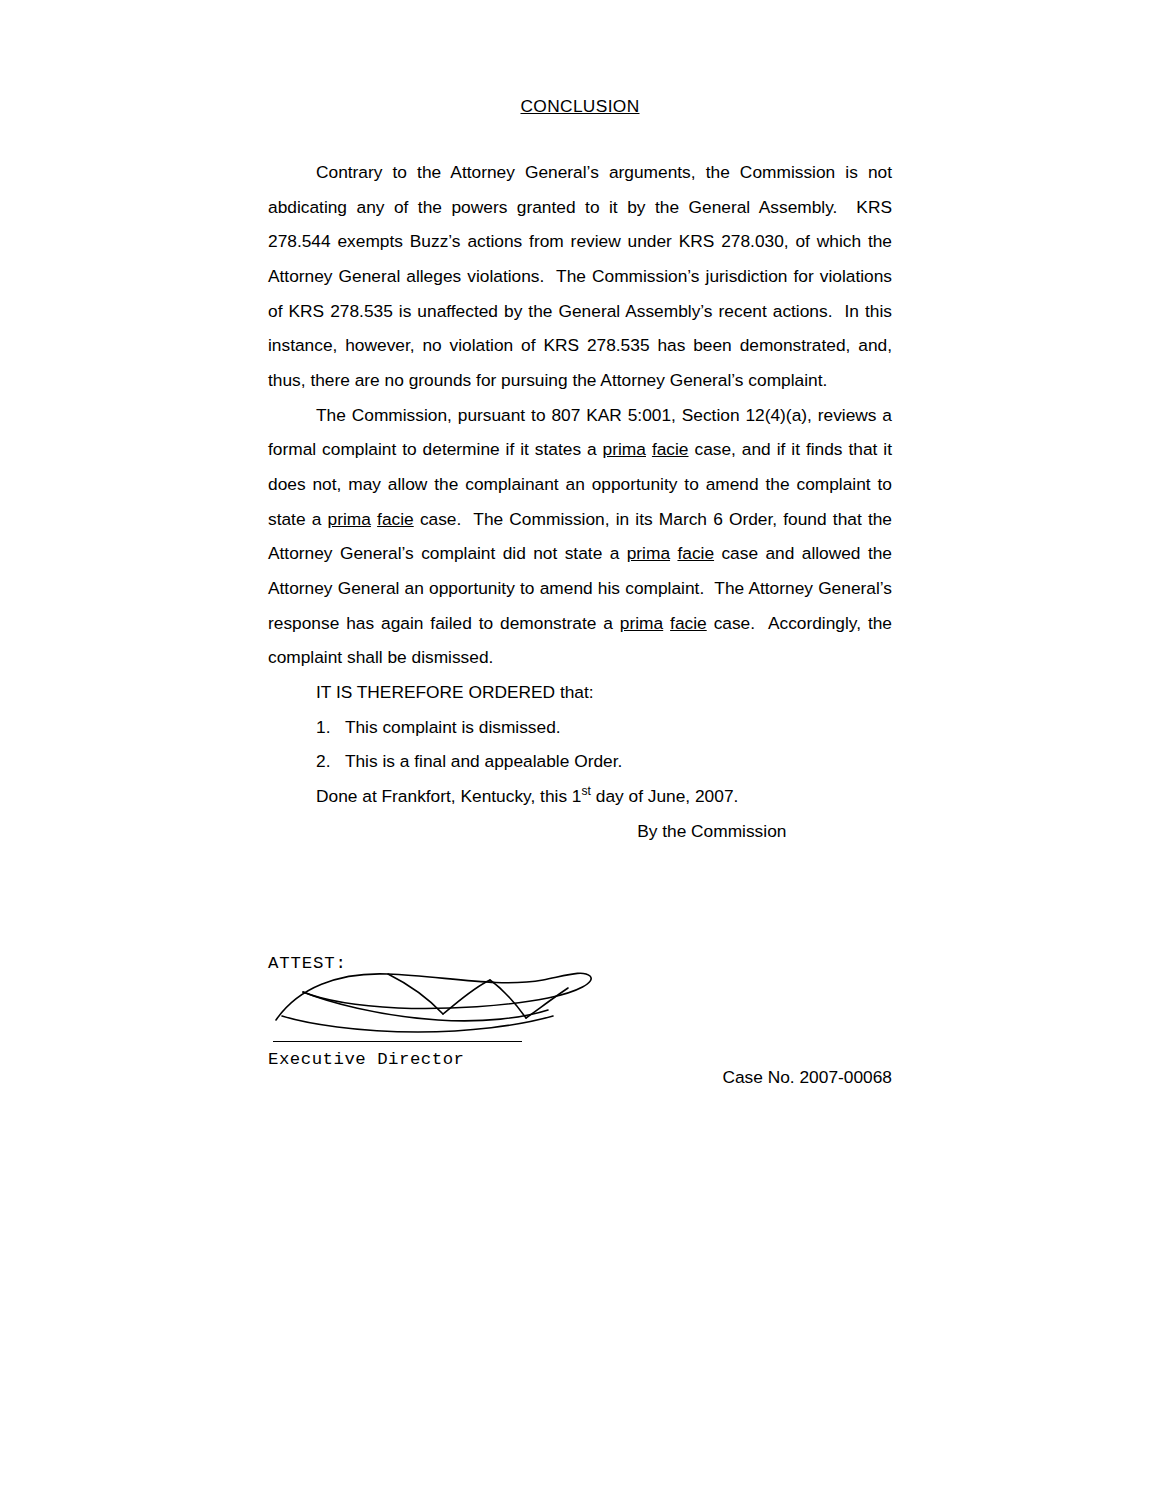CONCLUSION
Contrary to the Attorney General’s arguments, the Commission is not abdicating any of the powers granted to it by the General Assembly. KRS 278.544 exempts Buzz’s actions from review under KRS 278.030, of which the Attorney General alleges violations. The Commission’s jurisdiction for violations of KRS 278.535 is unaffected by the General Assembly’s recent actions. In this instance, however, no violation of KRS 278.535 has been demonstrated, and, thus, there are no grounds for pursuing the Attorney General’s complaint.
The Commission, pursuant to 807 KAR 5:001, Section 12(4)(a), reviews a formal complaint to determine if it states a prima facie case, and if it finds that it does not, may allow the complainant an opportunity to amend the complaint to state a prima facie case. The Commission, in its March 6 Order, found that the Attorney General’s complaint did not state a prima facie case and allowed the Attorney General an opportunity to amend his complaint. The Attorney General’s response has again failed to demonstrate a prima facie case. Accordingly, the complaint shall be dismissed.
IT IS THEREFORE ORDERED that:
1. This complaint is dismissed.
2. This is a final and appealable Order.
Done at Frankfort, Kentucky, this 1st day of June, 2007.
By the Commission
ATTEST:
Executive Director
Case No. 2007-00068